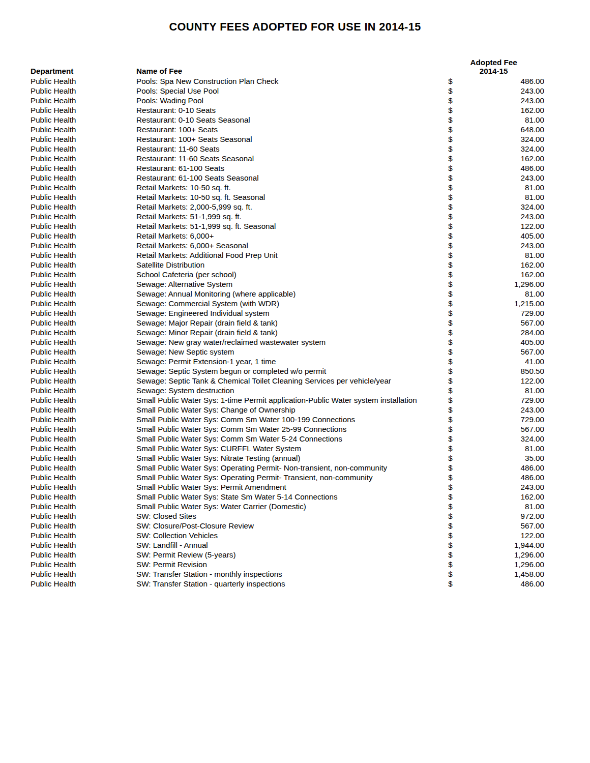COUNTY FEES ADOPTED FOR USE IN 2014-15
| | | Adopted Fee |
| --- | --- | --- |
| Department | Name of Fee | 2014-15 |
| Public Health | Pools: Spa New Construction Plan Check | $ | 486.00 |
| Public Health | Pools: Special Use Pool | $ | 243.00 |
| Public Health | Pools: Wading Pool | $ | 243.00 |
| Public Health | Restaurant: 0-10 Seats | $ | 162.00 |
| Public Health | Restaurant: 0-10 Seats Seasonal | $ | 81.00 |
| Public Health | Restaurant: 100+ Seats | $ | 648.00 |
| Public Health | Restaurant: 100+ Seats Seasonal | $ | 324.00 |
| Public Health | Restaurant: 11-60 Seats | $ | 324.00 |
| Public Health | Restaurant: 11-60 Seats Seasonal | $ | 162.00 |
| Public Health | Restaurant: 61-100 Seats | $ | 486.00 |
| Public Health | Restaurant: 61-100 Seats Seasonal | $ | 243.00 |
| Public Health | Retail Markets: 10-50 sq. ft. | $ | 81.00 |
| Public Health | Retail Markets: 10-50 sq. ft. Seasonal | $ | 81.00 |
| Public Health | Retail Markets: 2,000-5,999 sq. ft. | $ | 324.00 |
| Public Health | Retail Markets: 51-1,999 sq. ft. | $ | 243.00 |
| Public Health | Retail Markets: 51-1,999 sq. ft. Seasonal | $ | 122.00 |
| Public Health | Retail Markets: 6,000+ | $ | 405.00 |
| Public Health | Retail Markets: 6,000+ Seasonal | $ | 243.00 |
| Public Health | Retail Markets: Additional Food Prep Unit | $ | 81.00 |
| Public Health | Satellite Distribution | $ | 162.00 |
| Public Health | School Cafeteria (per school) | $ | 162.00 |
| Public Health | Sewage: Alternative System | $ | 1,296.00 |
| Public Health | Sewage: Annual Monitoring (where applicable) | $ | 81.00 |
| Public Health | Sewage: Commercial System (with WDR) | $ | 1,215.00 |
| Public Health | Sewage: Engineered Individual system | $ | 729.00 |
| Public Health | Sewage: Major Repair (drain field & tank) | $ | 567.00 |
| Public Health | Sewage: Minor Repair (drain field & tank) | $ | 284.00 |
| Public Health | Sewage: New gray water/reclaimed wastewater system | $ | 405.00 |
| Public Health | Sewage: New Septic system | $ | 567.00 |
| Public Health | Sewage: Permit Extension-1 year, 1 time | $ | 41.00 |
| Public Health | Sewage: Septic System begun or completed w/o permit | $ | 850.50 |
| Public Health | Sewage: Septic Tank & Chemical Toilet Cleaning Services per vehicle/year | $ | 122.00 |
| Public Health | Sewage: System destruction | $ | 81.00 |
| Public Health | Small Public Water Sys: 1-time Permit application-Public Water system installation | $ | 729.00 |
| Public Health | Small Public Water Sys: Change of Ownership | $ | 243.00 |
| Public Health | Small Public Water Sys: Comm Sm Water 100-199 Connections | $ | 729.00 |
| Public Health | Small Public Water Sys: Comm Sm Water 25-99 Connections | $ | 567.00 |
| Public Health | Small Public Water Sys: Comm Sm Water 5-24 Connections | $ | 324.00 |
| Public Health | Small Public Water Sys: CURFFL Water System | $ | 81.00 |
| Public Health | Small Public Water Sys: Nitrate Testing (annual) | $ | 35.00 |
| Public Health | Small Public Water Sys: Operating Permit- Non-transient, non-community | $ | 486.00 |
| Public Health | Small Public Water Sys: Operating Permit- Transient, non-community | $ | 486.00 |
| Public Health | Small Public Water Sys: Permit Amendment | $ | 243.00 |
| Public Health | Small Public Water Sys: State Sm Water 5-14 Connections | $ | 162.00 |
| Public Health | Small Public Water Sys: Water Carrier (Domestic) | $ | 81.00 |
| Public Health | SW: Closed Sites | $ | 972.00 |
| Public Health | SW: Closure/Post-Closure Review | $ | 567.00 |
| Public Health | SW: Collection Vehicles | $ | 122.00 |
| Public Health | SW: Landfill - Annual | $ | 1,944.00 |
| Public Health | SW: Permit Review (5-years) | $ | 1,296.00 |
| Public Health | SW: Permit Revision | $ | 1,296.00 |
| Public Health | SW: Transfer Station - monthly inspections | $ | 1,458.00 |
| Public Health | SW: Transfer Station - quarterly inspections | $ | 486.00 |